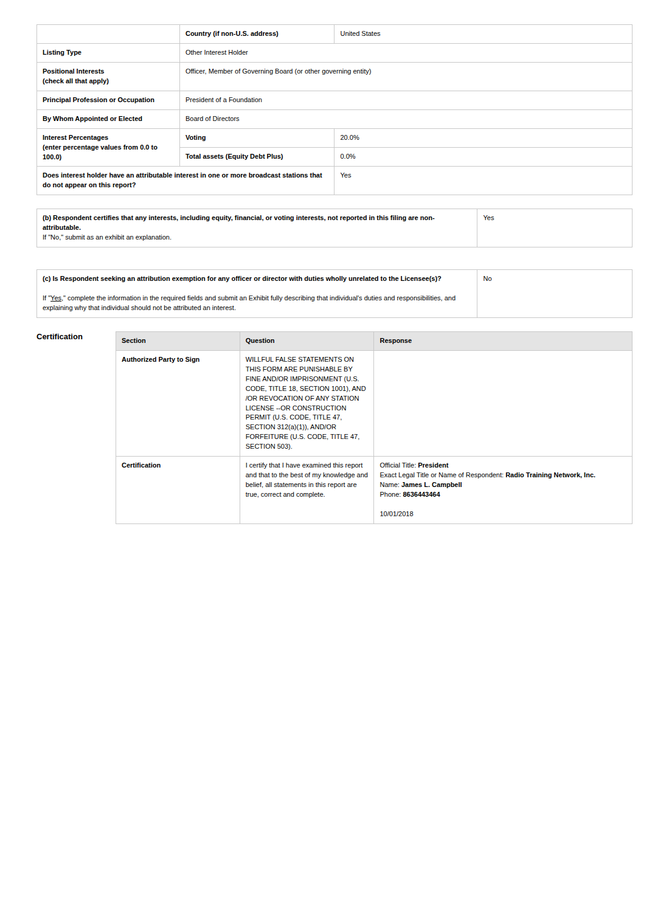| | Country (if non-U.S. address) | United States |
| Listing Type | Other Interest Holder |
| Positional Interests (check all that apply) | Officer, Member of Governing Board (or other governing entity) |
| Principal Profession or Occupation | President of a Foundation |
| By Whom Appointed or Elected | Board of Directors |
| Interest Percentages (enter percentage values from 0.0 to 100.0) | Voting | 20.0% |
| Total assets (Equity Debt Plus) | 0.0% |
| Does interest holder have an attributable interest in one or more broadcast stations that do not appear on this report? | Yes |
| (b) Respondent certifies that any interests, including equity, financial, or voting interests, not reported in this filing are non-attributable. If "No," submit as an exhibit an explanation. | Yes |
| (c) Is Respondent seeking an attribution exemption for any officer or director with duties wholly unrelated to the Licensee(s)? If " Yes ," complete the information in the required fields and submit an Exhibit fully describing that individual's duties and responsibilities, and explaining why that individual should not be attributed an interest. | No |
| Certification | / Section / Question / Response / / Authorized Party to Sign / WILLFUL FALSE STATEMENTS ON THIS FORM ARE PUNISHABLE BY FINE AND/OR IMPRISONMENT (U.S. CODE, TITLE 18, SECTION 1001), AND /OR REVOCATION OF ANY STATION LICENSE --OR CONSTRUCTION PERMIT (U.S. CODE, TITLE 47, SECTION 312(a)(1)), AND/OR FORFEITURE (U.S. CODE, TITLE 47, SECTION 503). / / / Certification / I certify that I have examined this report and that to the best of my knowledge and belief, all statements in this report are true, correct and complete. / Official Title: President Exact Legal Title or Name of Respondent: Radio Training Network, Inc. Name: James L. Campbell Phone: 8636443464 10/01/2018 / |